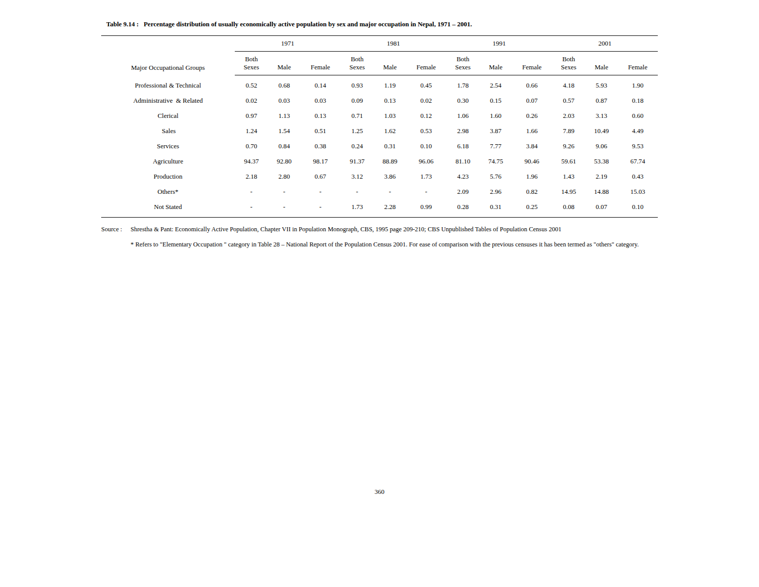Table 9.14 : Percentage distribution of usually economically active population by sex and major occupation in Nepal, 1971 – 2001.
| Major Occupational Groups | 1971 | 1981 | 1991 | 2001 |
| --- | --- | --- | --- | --- |
| Both Sexes | Male | Female | Both Sexes | Male | Female | Both Sexes | Male | Female | Both Sexes | Male | Female |
| Professional & Technical | 0.52 | 0.68 | 0.14 | 0.93 | 1.19 | 0.45 | 1.78 | 2.54 | 0.66 | 4.18 | 5.93 | 1.90 |
| Administrative & Related | 0.02 | 0.03 | 0.03 | 0.09 | 0.13 | 0.02 | 0.30 | 0.15 | 0.07 | 0.57 | 0.87 | 0.18 |
| Clerical | 0.97 | 1.13 | 0.13 | 0.71 | 1.03 | 0.12 | 1.06 | 1.60 | 0.26 | 2.03 | 3.13 | 0.60 |
| Sales | 1.24 | 1.54 | 0.51 | 1.25 | 1.62 | 0.53 | 2.98 | 3.87 | 1.66 | 7.89 | 10.49 | 4.49 |
| Services | 0.70 | 0.84 | 0.38 | 0.24 | 0.31 | 0.10 | 6.18 | 7.77 | 3.84 | 9.26 | 9.06 | 9.53 |
| Agriculture | 94.37 | 92.80 | 98.17 | 91.37 | 88.89 | 96.06 | 81.10 | 74.75 | 90.46 | 59.61 | 53.38 | 67.74 |
| Production | 2.18 | 2.80 | 0.67 | 3.12 | 3.86 | 1.73 | 4.23 | 5.76 | 1.96 | 1.43 | 2.19 | 0.43 |
| Others* | - | - | - | - | - | - | 2.09 | 2.96 | 0.82 | 14.95 | 14.88 | 15.03 |
| Not Stated | - | - | - | 1.73 | 2.28 | 0.99 | 0.28 | 0.31 | 0.25 | 0.08 | 0.07 | 0.10 |
Source : Shrestha & Pant: Economically Active Population, Chapter VII in Population Monograph, CBS, 1995 page 209-210; CBS Unpublished Tables of Population Census 2001
* Refers to "Elementary Occupation " category in Table 28 – National Report of the Population Census 2001. For ease of comparison with the previous censuses it has been termed as "others" category.
360